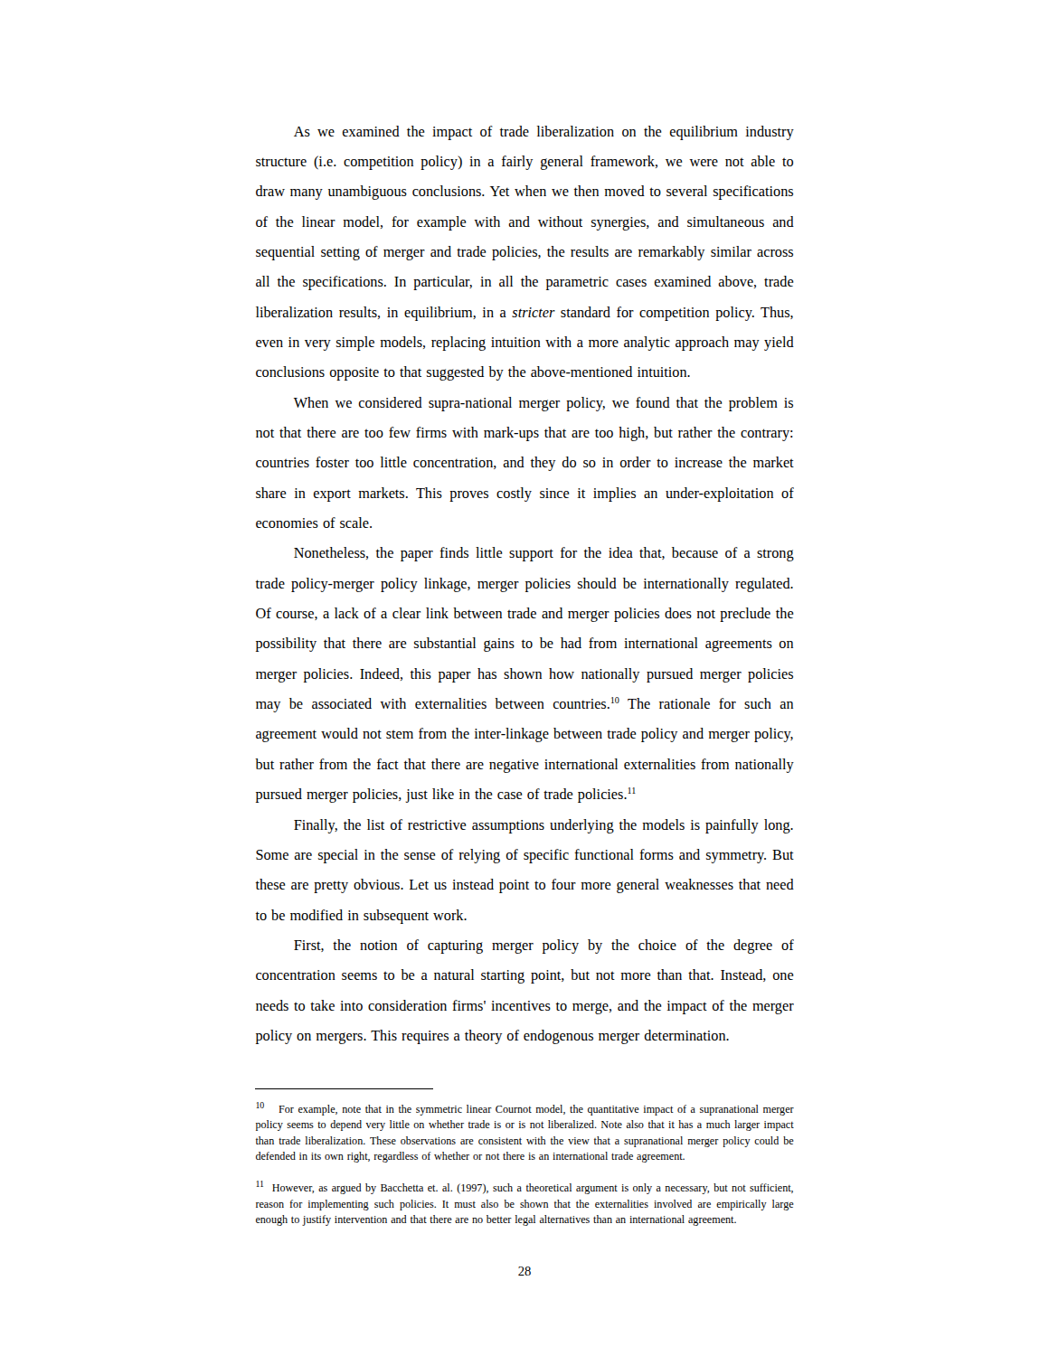As we examined the impact of trade liberalization on the equilibrium industry structure (i.e. competition policy) in a fairly general framework, we were not able to draw many unambiguous conclusions. Yet when we then moved to several specifications of the linear model, for example with and without synergies, and simultaneous and sequential setting of merger and trade policies, the results are remarkably similar across all the specifications. In particular, in all the parametric cases examined above, trade liberalization results, in equilibrium, in a stricter standard for competition policy. Thus, even in very simple models, replacing intuition with a more analytic approach may yield conclusions opposite to that suggested by the above-mentioned intuition.
When we considered supra-national merger policy, we found that the problem is not that there are too few firms with mark-ups that are too high, but rather the contrary: countries foster too little concentration, and they do so in order to increase the market share in export markets. This proves costly since it implies an under-exploitation of economies of scale.
Nonetheless, the paper finds little support for the idea that, because of a strong trade policy-merger policy linkage, merger policies should be internationally regulated. Of course, a lack of a clear link between trade and merger policies does not preclude the possibility that there are substantial gains to be had from international agreements on merger policies. Indeed, this paper has shown how nationally pursued merger policies may be associated with externalities between countries.10 The rationale for such an agreement would not stem from the inter-linkage between trade policy and merger policy, but rather from the fact that there are negative international externalities from nationally pursued merger policies, just like in the case of trade policies.11
Finally, the list of restrictive assumptions underlying the models is painfully long. Some are special in the sense of relying of specific functional forms and symmetry. But these are pretty obvious. Let us instead point to four more general weaknesses that need to be modified in subsequent work.
First, the notion of capturing merger policy by the choice of the degree of concentration seems to be a natural starting point, but not more than that. Instead, one needs to take into consideration firms' incentives to merge, and the impact of the merger policy on mergers. This requires a theory of endogenous merger determination.
10 For example, note that in the symmetric linear Cournot model, the quantitative impact of a supranational merger policy seems to depend very little on whether trade is or is not liberalized. Note also that it has a much larger impact than trade liberalization. These observations are consistent with the view that a supranational merger policy could be defended in its own right, regardless of whether or not there is an international trade agreement.
11 However, as argued by Bacchetta et. al. (1997), such a theoretical argument is only a necessary, but not sufficient, reason for implementing such policies. It must also be shown that the externalities involved are empirically large enough to justify intervention and that there are no better legal alternatives than an international agreement.
28